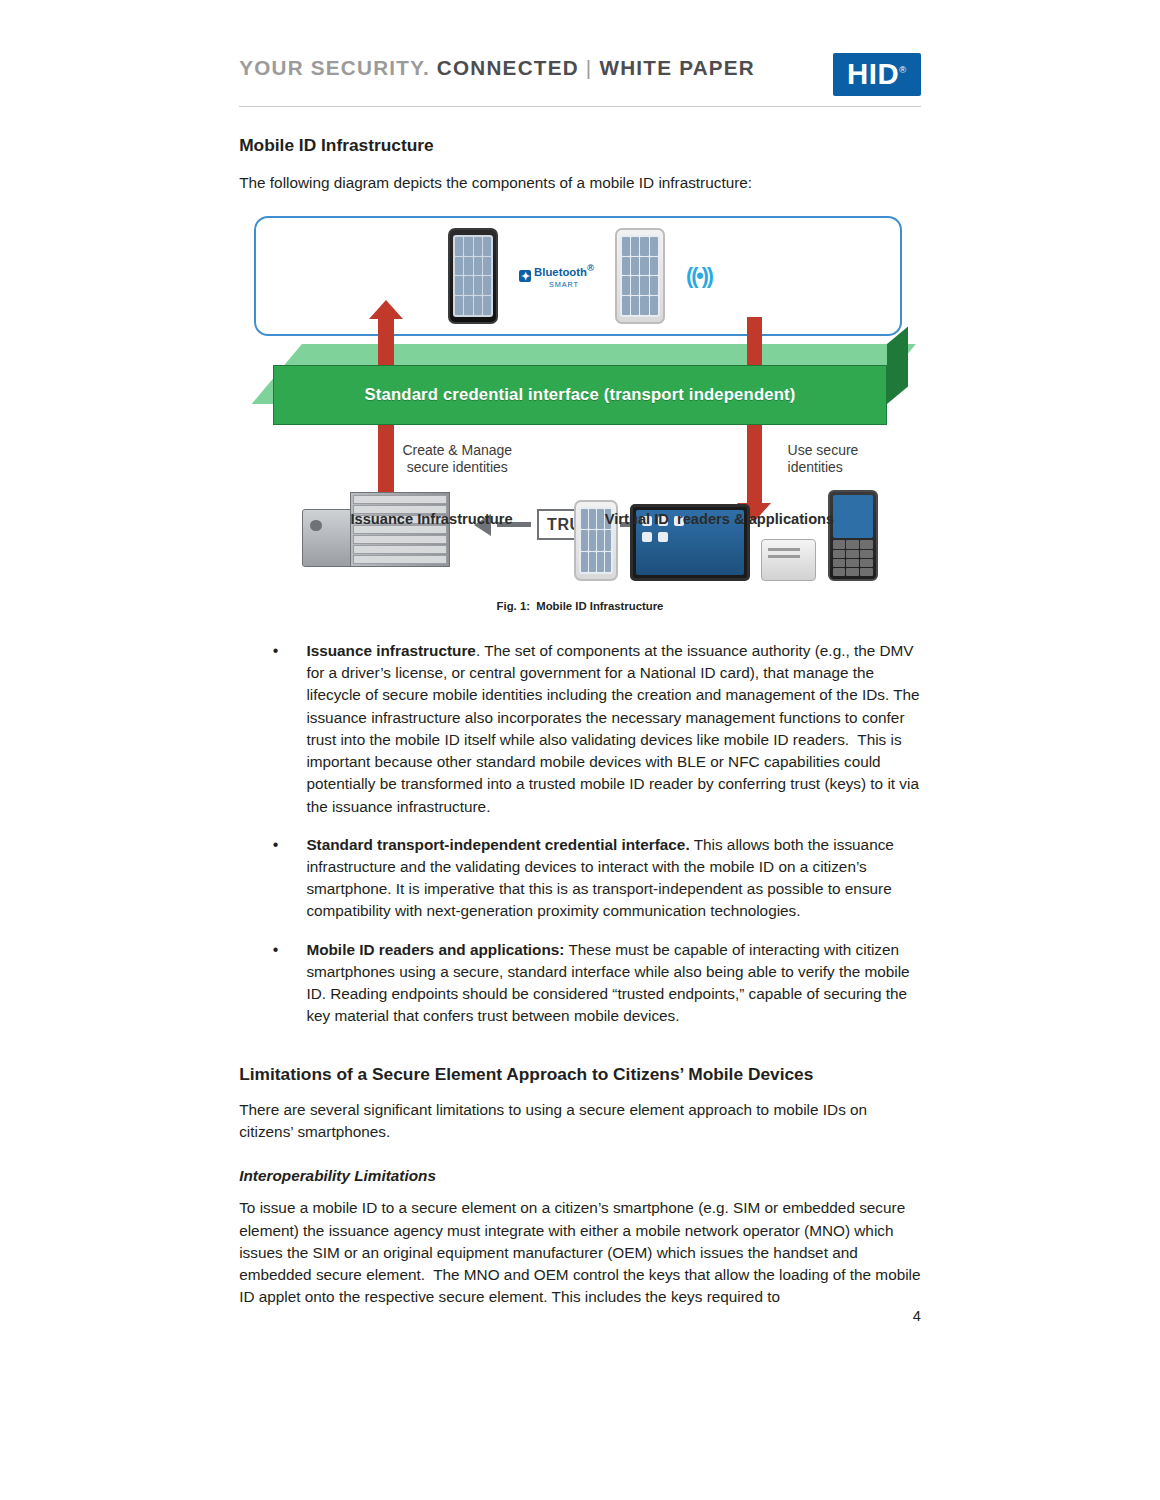YOUR SECURITY. CONNECTED | WHITE PAPER
HID®
Mobile ID Infrastructure
The following diagram depicts the components of a mobile ID infrastructure:
✦ Bluetooth®SMART
((•))
Standard credential interface (transport independent)
Create & Manage
secure identities
Use secure
identities
TRUST
Issuance Infrastructure
Virtual ID readers & applications
Fig. 1: Mobile ID Infrastructure
Issuance infrastructure. The set of components at the issuance authority (e.g., the DMV for a driver’s license, or central government for a National ID card), that manage the lifecycle of secure mobile identities including the creation and management of the IDs. The issuance infrastructure also incorporates the necessary management functions to confer trust into the mobile ID itself while also validating devices like mobile ID readers. This is important because other standard mobile devices with BLE or NFC capabilities could potentially be transformed into a trusted mobile ID reader by conferring trust (keys) to it via the issuance infrastructure.
Standard transport-independent credential interface. This allows both the issuance infrastructure and the validating devices to interact with the mobile ID on a citizen’s smartphone. It is imperative that this is as transport-independent as possible to ensure compatibility with next-generation proximity communication technologies.
Mobile ID readers and applications: These must be capable of interacting with citizen smartphones using a secure, standard interface while also being able to verify the mobile ID. Reading endpoints should be considered “trusted endpoints,” capable of securing the key material that confers trust between mobile devices.
Limitations of a Secure Element Approach to Citizens’ Mobile Devices
There are several significant limitations to using a secure element approach to mobile IDs on
citizens’ smartphones.
Interoperability Limitations
To issue a mobile ID to a secure element on a citizen’s smartphone (e.g. SIM or embedded secure element) the issuance agency must integrate with either a mobile network operator (MNO) which issues the SIM or an original equipment manufacturer (OEM) which issues the handset and embedded secure element. The MNO and OEM control the keys that allow the loading of the mobile ID applet onto the respective secure element. This includes the keys required to
4